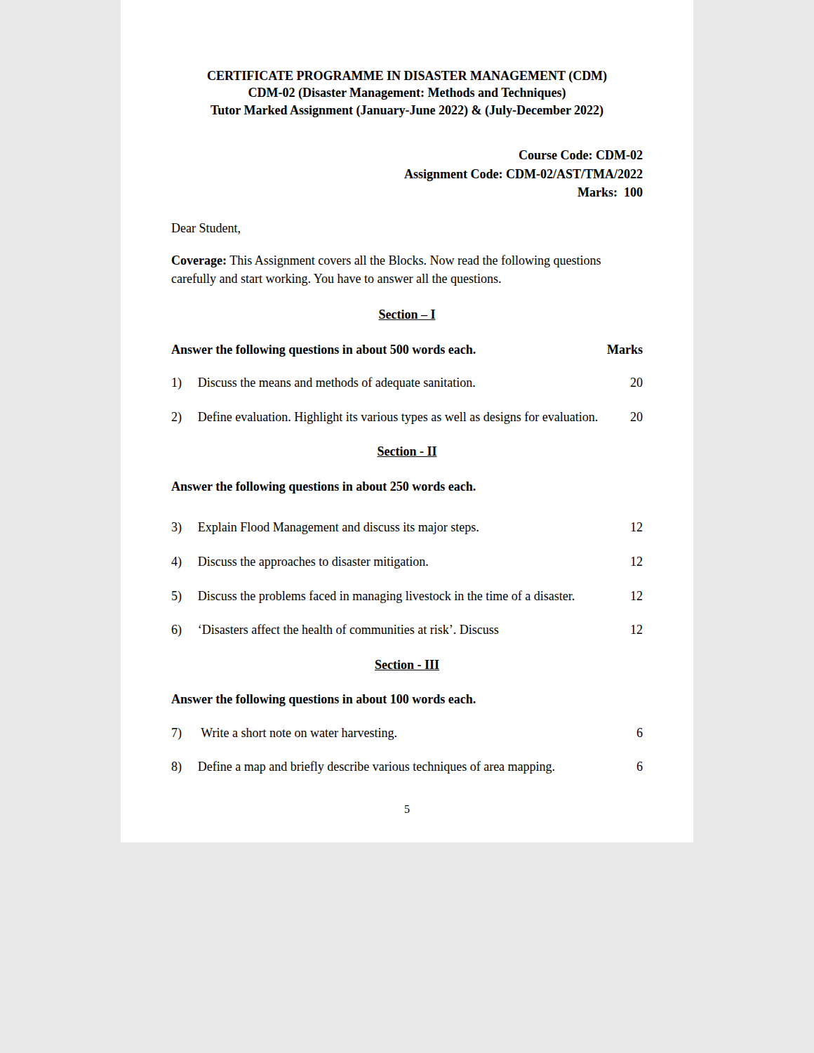CERTIFICATE PROGRAMME IN DISASTER MANAGEMENT (CDM)
CDM-02 (Disaster Management: Methods and Techniques)
Tutor Marked Assignment (January-June 2022) & (July-December 2022)
Course Code: CDM-02
Assignment Code: CDM-02/AST/TMA/2022
Marks: 100
Dear Student,
Coverage: This Assignment covers all the Blocks. Now read the following questions carefully and start working. You have to answer all the questions.
Section – I
Answer the following questions in about 500 words each. Marks
1) 20 Discuss the means and methods of adequate sanitation.
2) 20 Define evaluation. Highlight its various types as well as designs for evaluation.
Section - II
Answer the following questions in about 250 words each.
3) 12 Explain Flood Management and discuss its major steps.
4) 12 Discuss the approaches to disaster mitigation.
5) 12 Discuss the problems faced in managing livestock in the time of a disaster.
6) 12 ‘Disasters affect the health of communities at risk’. Discuss
Section - III
Answer the following questions in about 100 words each.
7) 6 Write a short note on water harvesting.
8) 6 Define a map and briefly describe various techniques of area mapping.
5